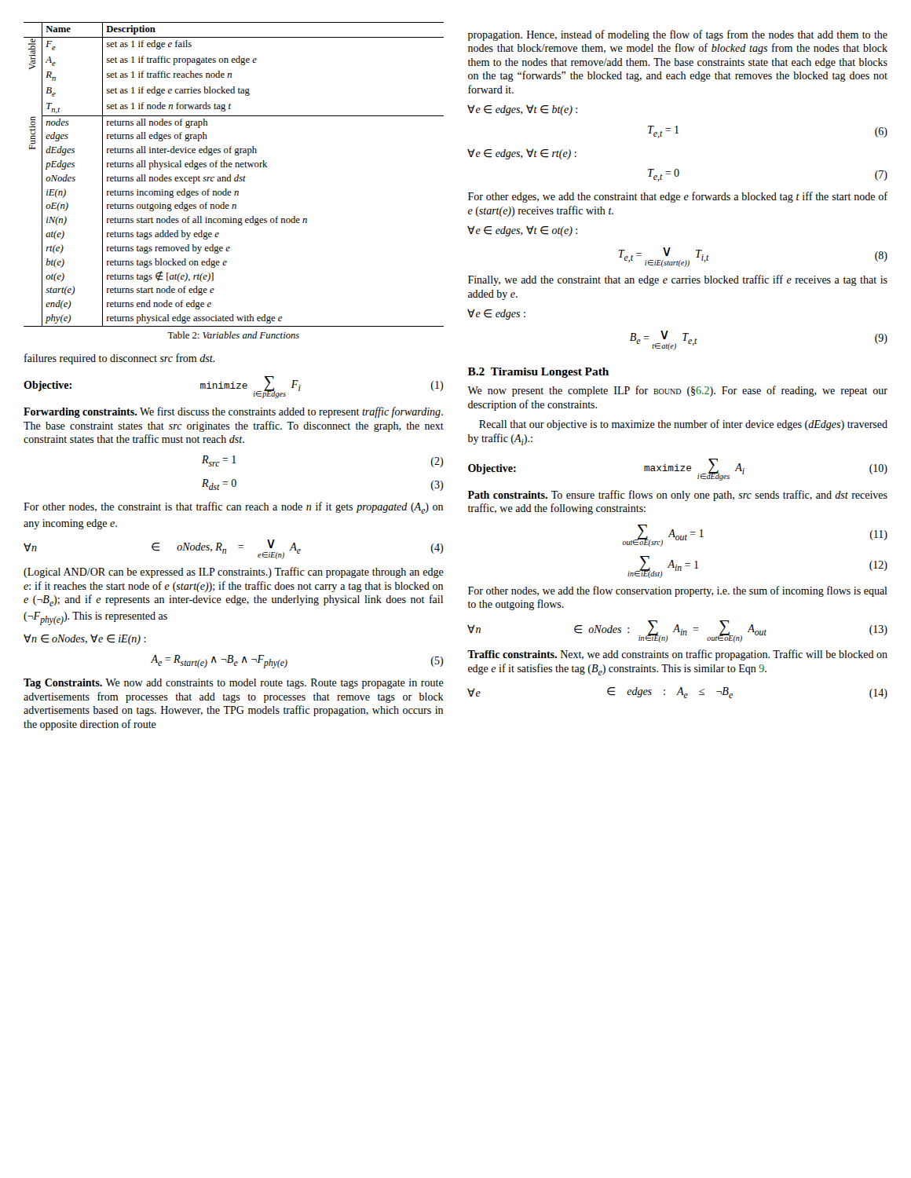| | Name | Description |
| --- | --- | --- |
| Variable | F e | set as 1 if edge e fails |
| A e | set as 1 if traffic propagates on edge e |
| R n | set as 1 if traffic reaches node n |
| B e | set as 1 if edge e carries blocked tag |
| T n,t | set as 1 if node n forwards tag t |
| Function | nodes | returns all nodes of graph |
| edges | returns all edges of graph |
| dEdges | returns all inter-device edges of graph |
| pEdges | returns all physical edges of the network |
| oNodes | returns all nodes except src and dst |
| iE(n) | returns incoming edges of node n |
| oE(n) | returns outgoing edges of node n |
| iN(n) | returns start nodes of all incoming edges of node n |
| at(e) | returns tags added by edge e |
| rt(e) | returns tags removed by edge e |
| bt(e) | returns tags blocked on edge e |
| ot(e) | returns tags ∉ [ at(e) , rt(e) ] |
| start(e) | returns start node of edge e |
| end(e) | returns end node of edge e |
| | phy(e) | returns physical edge associated with edge e |
Table 2: Variables and Functions
failures required to disconnect src from dst.
Objective:
minimize ∑i∈pEdges Fi
(1)
Forwarding constraints. We first discuss the constraints added to represent traffic forwarding. The base constraint states that src originates the traffic. To disconnect the graph, the next constraint states that the traffic must not reach dst.
Rsrc = 1
(2)
Rdst = 0
(3)
For other nodes, the constraint is that traffic can reach a node n if it gets propagated (Ae) on any incoming edge e.
∀n
∈ oNodes, Rn = ∨e∈iE(n) Ae
(4)
(Logical AND/OR can be expressed as ILP constraints.) Traffic can propagate through an edge e: if it reaches the start node of e (start(e)); if the traffic does not carry a tag that is blocked on e (¬Be); and if e represents an inter-device edge, the underlying physical link does not fail (¬Fphy(e)). This is represented as
∀n ∈ oNodes, ∀e ∈ iE(n) :
Ae = Rstart(e) ∧ ¬Be ∧ ¬Fphy(e)
(5)
Tag Constraints. We now add constraints to model route tags. Route tags propagate in route advertisements from processes that add tags to processes that remove tags or block advertisements based on tags. However, the TPG models traffic propagation, which occurs in the opposite direction of route
propagation. Hence, instead of modeling the flow of tags from the nodes that add them to the nodes that block/remove them, we model the flow of blocked tags from the nodes that block them to the nodes that remove/add them. The base constraints state that each edge that blocks on the tag “forwards” the blocked tag, and each edge that removes the blocked tag does not forward it.
∀e ∈ edges, ∀t ∈ bt(e) :
Te,t = 1
(6)
∀e ∈ edges, ∀t ∈ rt(e) :
Te,t = 0
(7)
For other edges, we add the constraint that edge e forwards a blocked tag t iff the start node of e (start(e)) receives traffic with t.
∀e ∈ edges, ∀t ∈ ot(e) :
Te,t = ∨i∈iE(start(e)) Ti,t
(8)
Finally, we add the constraint that an edge e carries blocked traffic iff e receives a tag that is added by e.
∀e ∈ edges :
Be = ∨t∈at(e) Te,t
(9)
B.2 Tiramisu Longest Path
We now present the complete ILP for bound (§6.2). For ease of reading, we repeat our description of the constraints.
Recall that our objective is to maximize the number of inter device edges (dEdges) traversed by traffic (Ai).:
Objective:
maximize ∑i∈dEdges Ai
(10)
Path constraints. To ensure traffic flows on only one path, src sends traffic, and dst receives traffic, we add the following constraints:
∑out∈oE(src) Aout = 1
(11)
∑in∈iE(dst) Ain = 1
(12)
For other nodes, we add the flow conservation property, i.e. the sum of incoming flows is equal to the outgoing flows.
∀n
∈ oNodes : ∑in∈iE(n) Ain = ∑out∈oE(n) Aout
(13)
Traffic constraints. Next, we add constraints on traffic propagation. Traffic will be blocked on edge e if it satisfies the tag (Be) constraints. This is similar to Eqn 9.
∀e
∈ edges : Ae ≤ ¬Be
(14)